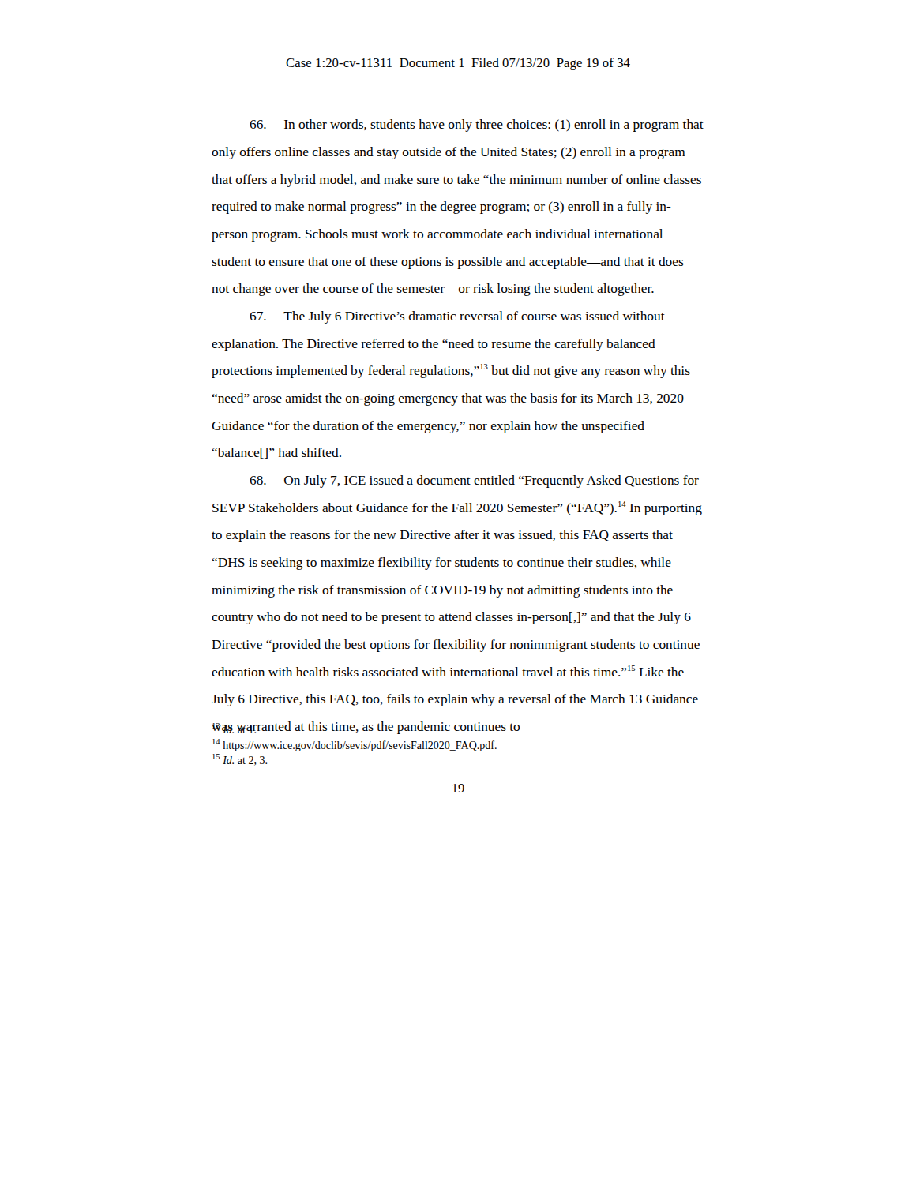Case 1:20-cv-11311 Document 1 Filed 07/13/20 Page 19 of 34
66. In other words, students have only three choices: (1) enroll in a program that only offers online classes and stay outside of the United States; (2) enroll in a program that offers a hybrid model, and make sure to take “the minimum number of online classes required to make normal progress” in the degree program; or (3) enroll in a fully in-person program. Schools must work to accommodate each individual international student to ensure that one of these options is possible and acceptable—and that it does not change over the course of the semester—or risk losing the student altogether.
67. The July 6 Directive’s dramatic reversal of course was issued without explanation. The Directive referred to the “need to resume the carefully balanced protections implemented by federal regulations,”13 but did not give any reason why this “need” arose amidst the on-going emergency that was the basis for its March 13, 2020 Guidance “for the duration of the emergency,” nor explain how the unspecified “balance[]” had shifted.
68. On July 7, ICE issued a document entitled “Frequently Asked Questions for SEVP Stakeholders about Guidance for the Fall 2020 Semester” (“FAQ”).14 In purporting to explain the reasons for the new Directive after it was issued, this FAQ asserts that “DHS is seeking to maximize flexibility for students to continue their studies, while minimizing the risk of transmission of COVID-19 by not admitting students into the country who do not need to be present to attend classes in-person[,]” and that the July 6 Directive “provided the best options for flexibility for nonimmigrant students to continue education with health risks associated with international travel at this time.”15 Like the July 6 Directive, this FAQ, too, fails to explain why a reversal of the March 13 Guidance was warranted at this time, as the pandemic continues to
13 Id. at 1.
14 https://www.ice.gov/doclib/sevis/pdf/sevisFall2020_FAQ.pdf.
15 Id. at 2, 3.
19